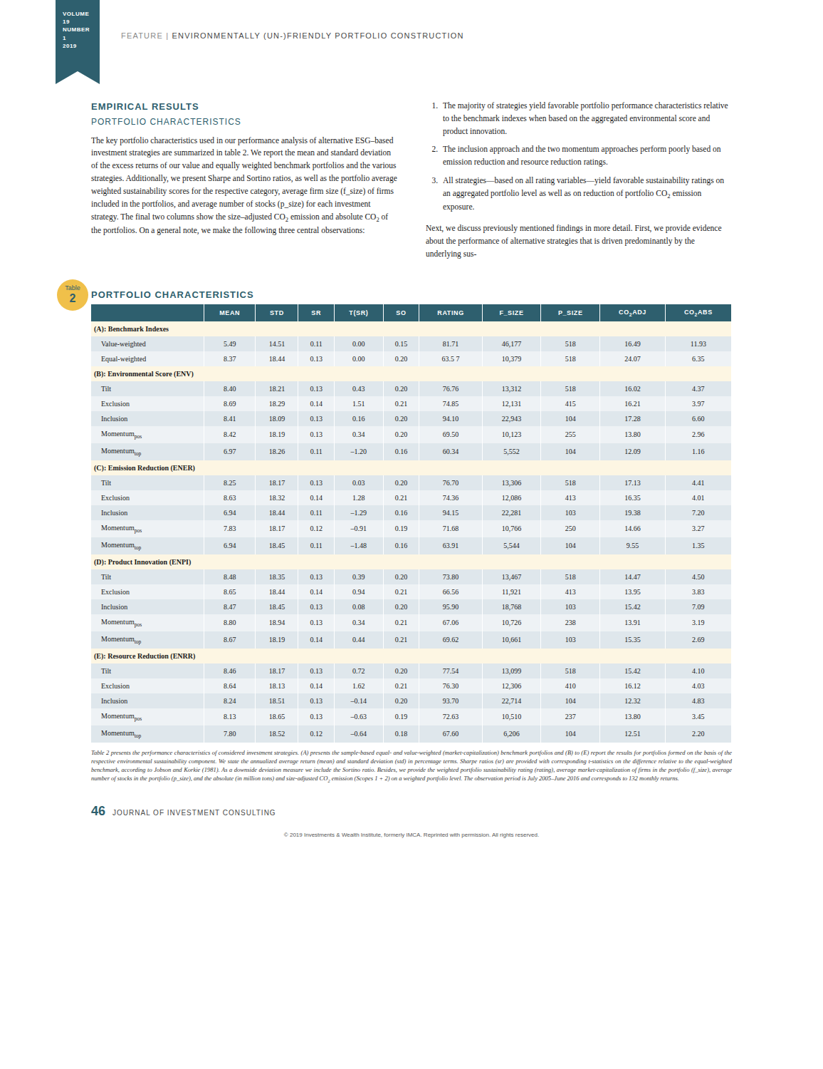VOLUME 19
NUMBER 1
2019
FEATURE | ENVIRONMENTALLY (UN-)FRIENDLY PORTFOLIO CONSTRUCTION
EMPIRICAL RESULTS
PORTFOLIO CHARACTERISTICS
The key portfolio characteristics used in our performance analysis of alternative ESG–based investment strategies are summarized in table 2. We report the mean and standard deviation of the excess returns of our value and equally weighted benchmark portfolios and the various strategies. Additionally, we present Sharpe and Sortino ratios, as well as the portfolio average weighted sustainability scores for the respective category, average firm size (f_size) of firms included in the portfolios, and average number of stocks (p_size) for each investment strategy. The final two columns show the size–adjusted CO2 emission and absolute CO2 of the portfolios. On a general note, we make the following three central observations:
The majority of strategies yield favorable portfolio performance characteristics relative to the benchmark indexes when based on the aggregated environmental score and product innovation.
The inclusion approach and the two momentum approaches perform poorly based on emission reduction and resource reduction ratings.
All strategies—based on all rating variables—yield favorable sustainability ratings on an aggregated portfolio level as well as on reduction of portfolio CO2 emission exposure.
Next, we discuss previously mentioned findings in more detail. First, we provide evidence about the performance of alternative strategies that is driven predominantly by the underlying sus-
Table2
PORTFOLIO CHARACTERISTICS
| | MEAN | STD | SR | T(SR) | SO | RATING | F_SIZE | P_SIZE | CO 2 ADJ | CO 2 ABS |
| --- | --- | --- | --- | --- | --- | --- | --- | --- | --- | --- |
| (A): Benchmark Indexes |
| Value-weighted | 5.49 | 14.51 | 0.11 | 0.00 | 0.15 | 81.71 | 46,177 | 518 | 16.49 | 11.93 |
| Equal-weighted | 8.37 | 18.44 | 0.13 | 0.00 | 0.20 | 63.5 7 | 10,379 | 518 | 24.07 | 6.35 |
| (B): Environmental Score (ENV) |
| Tilt | 8.40 | 18.21 | 0.13 | 0.43 | 0.20 | 76.76 | 13,312 | 518 | 16.02 | 4.37 |
| Exclusion | 8.69 | 18.29 | 0.14 | 1.51 | 0.21 | 74.85 | 12,131 | 415 | 16.21 | 3.97 |
| Inclusion | 8.41 | 18.09 | 0.13 | 0.16 | 0.20 | 94.10 | 22,943 | 104 | 17.28 | 6.60 |
| Momentum pos | 8.42 | 18.19 | 0.13 | 0.34 | 0.20 | 69.50 | 10,123 | 255 | 13.80 | 2.96 |
| Momentum top | 6.97 | 18.26 | 0.11 | –1.20 | 0.16 | 60.34 | 5,552 | 104 | 12.09 | 1.16 |
| (C): Emission Reduction (ENER) |
| Tilt | 8.25 | 18.17 | 0.13 | 0.03 | 0.20 | 76.70 | 13,306 | 518 | 17.13 | 4.41 |
| Exclusion | 8.63 | 18.32 | 0.14 | 1.28 | 0.21 | 74.36 | 12,086 | 413 | 16.35 | 4.01 |
| Inclusion | 6.94 | 18.44 | 0.11 | –1.29 | 0.16 | 94.15 | 22,281 | 103 | 19.38 | 7.20 |
| Momentum pos | 7.83 | 18.17 | 0.12 | –0.91 | 0.19 | 71.68 | 10,766 | 250 | 14.66 | 3.27 |
| Momentum top | 6.94 | 18.45 | 0.11 | –1.48 | 0.16 | 63.91 | 5,544 | 104 | 9.55 | 1.35 |
| (D): Product Innovation (ENPI) |
| Tilt | 8.48 | 18.35 | 0.13 | 0.39 | 0.20 | 73.80 | 13,467 | 518 | 14.47 | 4.50 |
| Exclusion | 8.65 | 18.44 | 0.14 | 0.94 | 0.21 | 66.56 | 11,921 | 413 | 13.95 | 3.83 |
| Inclusion | 8.47 | 18.45 | 0.13 | 0.08 | 0.20 | 95.90 | 18,768 | 103 | 15.42 | 7.09 |
| Momentum pos | 8.80 | 18.94 | 0.13 | 0.34 | 0.21 | 67.06 | 10,726 | 238 | 13.91 | 3.19 |
| Momentum top | 8.67 | 18.19 | 0.14 | 0.44 | 0.21 | 69.62 | 10,661 | 103 | 15.35 | 2.69 |
| (E): Resource Reduction (ENRR) |
| Tilt | 8.46 | 18.17 | 0.13 | 0.72 | 0.20 | 77.54 | 13,099 | 518 | 15.42 | 4.10 |
| Exclusion | 8.64 | 18.13 | 0.14 | 1.62 | 0.21 | 76.30 | 12,306 | 410 | 16.12 | 4.03 |
| Inclusion | 8.24 | 18.51 | 0.13 | –0.14 | 0.20 | 93.70 | 22,714 | 104 | 12.32 | 4.83 |
| Momentum pos | 8.13 | 18.65 | 0.13 | –0.63 | 0.19 | 72.63 | 10,510 | 237 | 13.80 | 3.45 |
| Momentum top | 7.80 | 18.52 | 0.12 | –0.64 | 0.18 | 67.60 | 6,206 | 104 | 12.51 | 2.20 |
Table 2 presents the performance characteristics of considered investment strategies. (A) presents the sample-based equal- and value-weighted (market-capitalization) benchmark portfolios and (B) to (E) report the results for portfolios formed on the basis of the respective environmental sustainability component. We state the annualized average return (mean) and standard deviation (std) in percentage terms. Sharpe ratios (sr) are provided with corresponding t-statistics on the difference relative to the equal-weighted benchmark, according to Jobson and Korkie (1981). As a downside deviation measure we include the Sortino ratio. Besides, we provide the weighted portfolio sustainability rating (rating), average market-capitalization of firms in the portfolio (f_size), average number of stocks in the portfolio (p_size), and the absolute (in million tons) and size-adjusted CO2 emission (Scopes 1 + 2) on a weighted portfolio level. The observation period is July 2005–June 2016 and corresponds to 132 monthly returns.
46
JOURNAL OF INVESTMENT CONSULTING
© 2019 Investments & Wealth Institute, formerly IMCA. Reprinted with permission. All rights reserved.